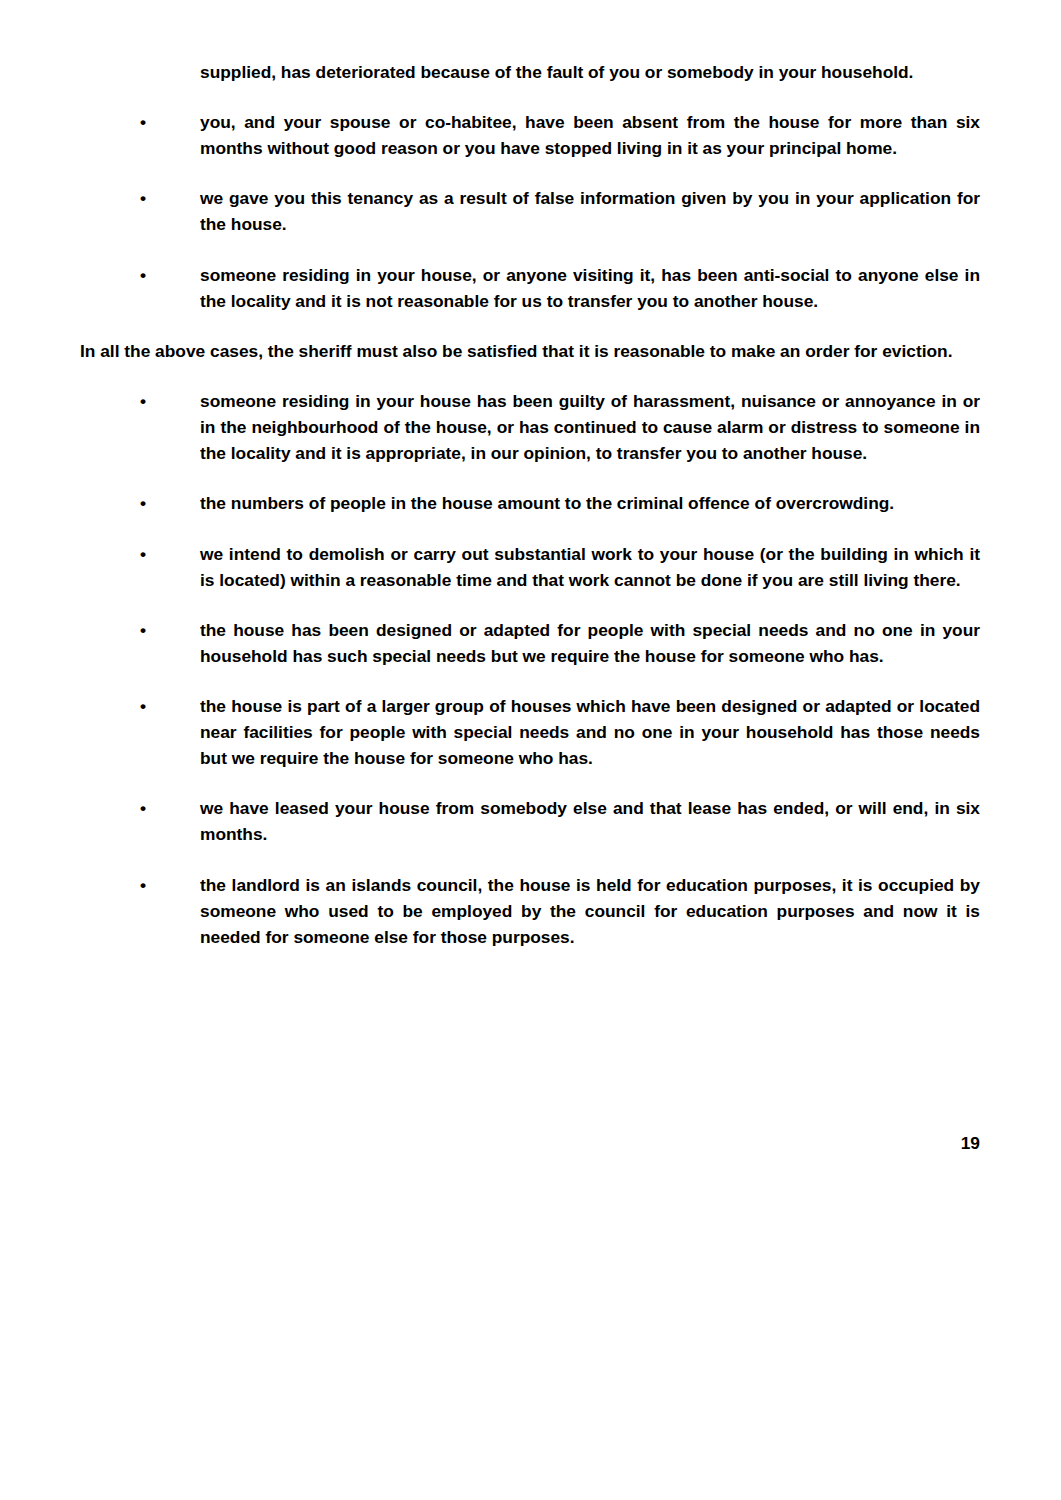supplied, has deteriorated because of the fault of you or somebody in your household.
you, and your spouse or co-habitee, have been absent from the house for more than six months without good reason or you have stopped living in it as your principal home.
we gave you this tenancy as a result of false information given by you in your application for the house.
someone residing in your house, or anyone visiting it, has been anti-social to anyone else in the locality and it is not reasonable for us to transfer you to another house.
In all the above cases, the sheriff must also be satisfied that it is reasonable to make an order for eviction.
someone residing in your house has been guilty of harassment, nuisance or annoyance in or in the neighbourhood of the house, or has continued to cause alarm or distress to someone in the locality and it is appropriate, in our opinion, to transfer you to another house.
the numbers of people in the house amount to the criminal offence of overcrowding.
we intend to demolish or carry out substantial work to your house (or the building in which it is located) within a reasonable time and that work cannot be done if you are still living there.
the house has been designed or adapted for people with special needs and no one in your household has such special needs but we require the house for someone who has.
the house is part of a larger group of houses which have been designed or adapted or located near facilities for people with special needs and no one in your household has those needs but we require the house for someone who has.
we have leased your house from somebody else and that lease has ended, or will end, in six months.
the landlord is an islands council, the house is held for education purposes, it is occupied by someone who used to be employed by the council for education purposes and now it is needed for someone else for those purposes.
19